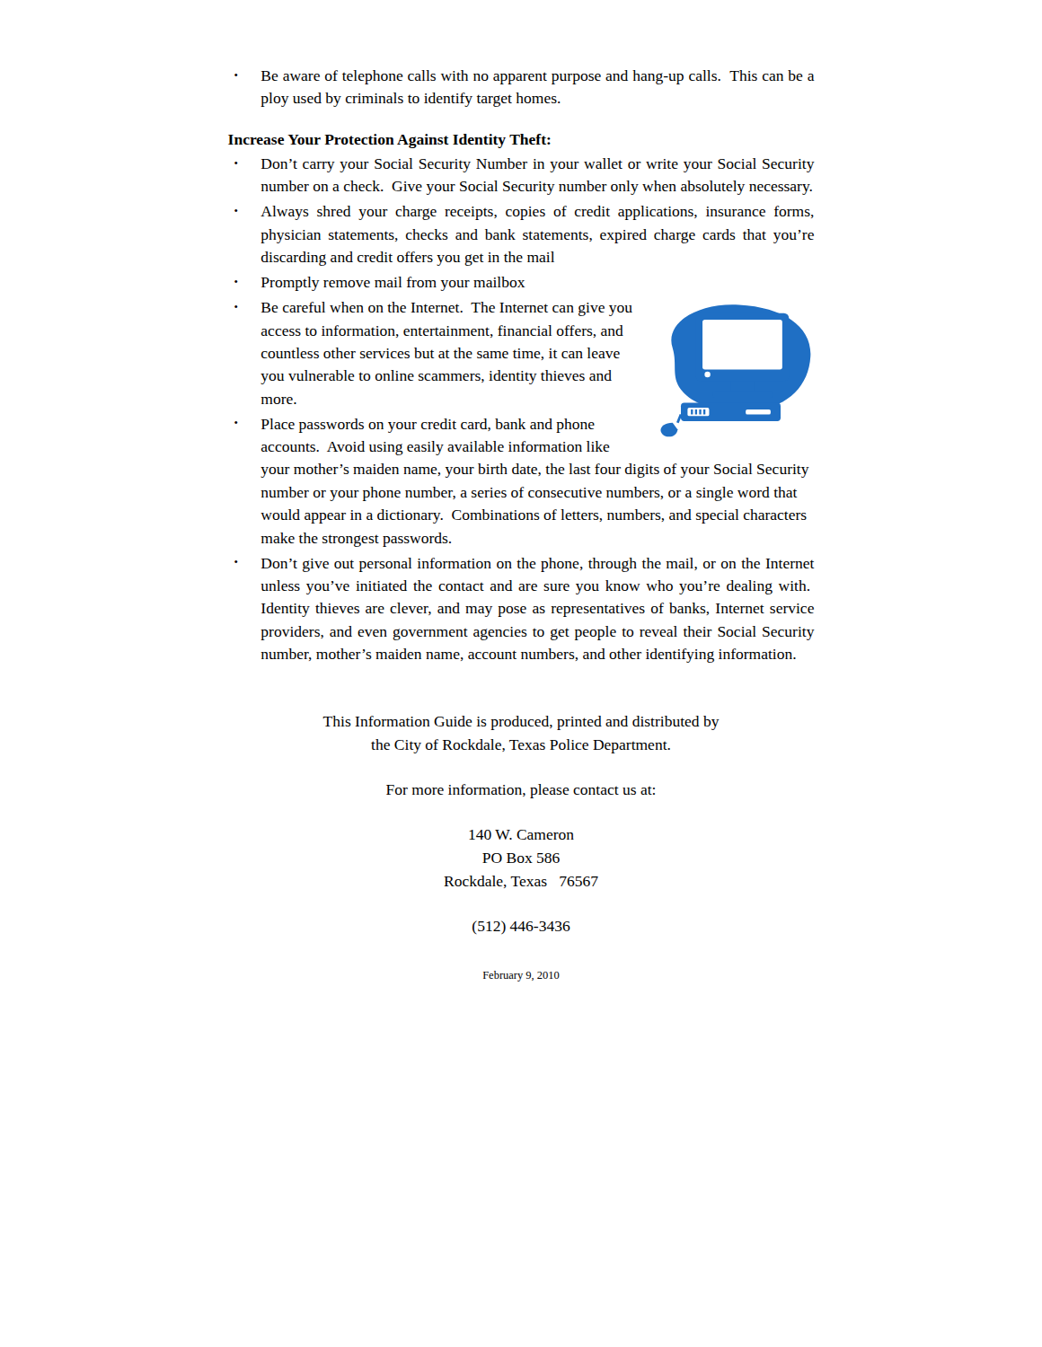Be aware of telephone calls with no apparent purpose and hang-up calls. This can be a ploy used by criminals to identify target homes.
Increase Your Protection Against Identity Theft:
Don’t carry your Social Security Number in your wallet or write your Social Security number on a check. Give your Social Security number only when absolutely necessary.
Always shred your charge receipts, copies of credit applications, insurance forms, physician statements, checks and bank statements, expired charge cards that you’re discarding and credit offers you get in the mail
Promptly remove mail from your mailbox
Be careful when on the Internet. The Internet can give you access to information, entertainment, financial offers, and countless other services but at the same time, it can leave you vulnerable to online scammers, identity thieves and more.
Place passwords on your credit card, bank and phone accounts. Avoid using easily available information like your mother’s maiden name, your birth date, the last four digits of your Social Security number or your phone number, a series of consecutive numbers, or a single word that would appear in a dictionary. Combinations of letters, numbers, and special characters make the strongest passwords.
Don’t give out personal information on the phone, through the mail, or on the Internet unless you’ve initiated the contact and are sure you know who you’re dealing with. Identity thieves are clever, and may pose as representatives of banks, Internet service providers, and even government agencies to get people to reveal their Social Security number, mother’s maiden name, account numbers, and other identifying information.
This Information Guide is produced, printed and distributed by
the City of Rockdale, Texas Police Department.
For more information, please contact us at:
140 W. Cameron
PO Box 586
Rockdale, Texas 76567
(512) 446-3436
February 9, 2010